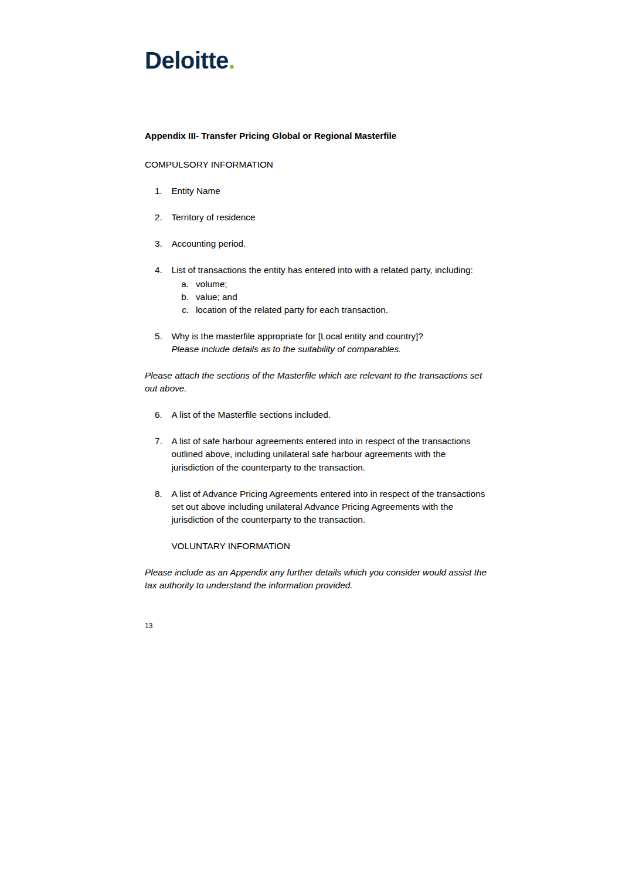Deloitte.
Appendix III- Transfer Pricing Global or Regional Masterfile
COMPULSORY INFORMATION
Entity Name
Territory of residence
Accounting period.
List of transactions the entity has entered into with a related party, including:
volume;
value; and
location of the related party for each transaction.
Why is the masterfile appropriate for [Local entity and country]?
Please include details as to the suitability of comparables.
Please attach the sections of the Masterfile which are relevant to the transactions set out above.
A list of the Masterfile sections included.
A list of safe harbour agreements entered into in respect of the transactions outlined above, including unilateral safe harbour agreements with the jurisdiction of the counterparty to the transaction.
A list of Advance Pricing Agreements entered into in respect of the transactions set out above including unilateral Advance Pricing Agreements with the jurisdiction of the counterparty to the transaction.
VOLUNTARY INFORMATION
Please include as an Appendix any further details which you consider would assist the tax authority to understand the information provided.
13